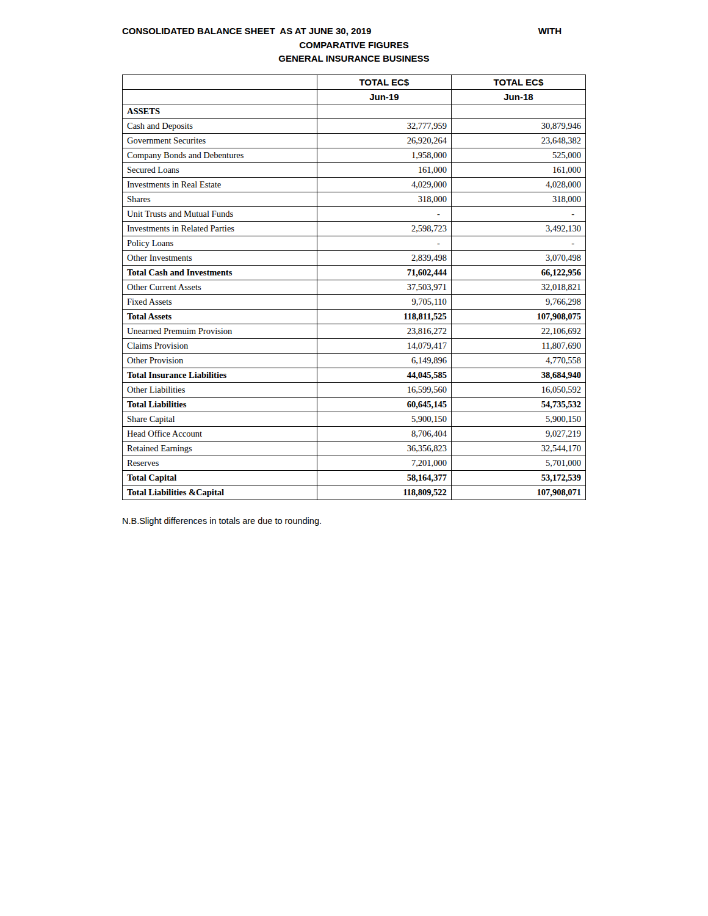CONSOLIDATED BALANCE SHEET AS AT JUNE 30, 2019 WITH
COMPARATIVE FIGURES
GENERAL INSURANCE BUSINESS
| | TOTAL EC$ | TOTAL EC$ |
| --- | --- | --- |
| | Jun-19 | Jun-18 |
| ASSETS | | |
| Cash and Deposits | 32,777,959 | 30,879,946 |
| Government Securites | 26,920,264 | 23,648,382 |
| Company Bonds and Debentures | 1,958,000 | 525,000 |
| Secured Loans | 161,000 | 161,000 |
| Investments in Real Estate | 4,029,000 | 4,028,000 |
| Shares | 318,000 | 318,000 |
| Unit Trusts and Mutual Funds | - | - |
| Investments in Related Parties | 2,598,723 | 3,492,130 |
| Policy Loans | - | - |
| Other Investments | 2,839,498 | 3,070,498 |
| Total Cash and Investments | 71,602,444 | 66,122,956 |
| Other Current Assets | 37,503,971 | 32,018,821 |
| Fixed Assets | 9,705,110 | 9,766,298 |
| Total Assets | 118,811,525 | 107,908,075 |
| Unearned Premuim Provision | 23,816,272 | 22,106,692 |
| Claims Provision | 14,079,417 | 11,807,690 |
| Other Provision | 6,149,896 | 4,770,558 |
| Total Insurance Liabilities | 44,045,585 | 38,684,940 |
| Other Liabilities | 16,599,560 | 16,050,592 |
| Total Liabilities | 60,645,145 | 54,735,532 |
| Share Capital | 5,900,150 | 5,900,150 |
| Head Office Account | 8,706,404 | 9,027,219 |
| Retained Earnings | 36,356,823 | 32,544,170 |
| Reserves | 7,201,000 | 5,701,000 |
| Total Capital | 58,164,377 | 53,172,539 |
| Total Liabilities &Capital | 118,809,522 | 107,908,071 |
N.B.Slight differences in totals are due to rounding.